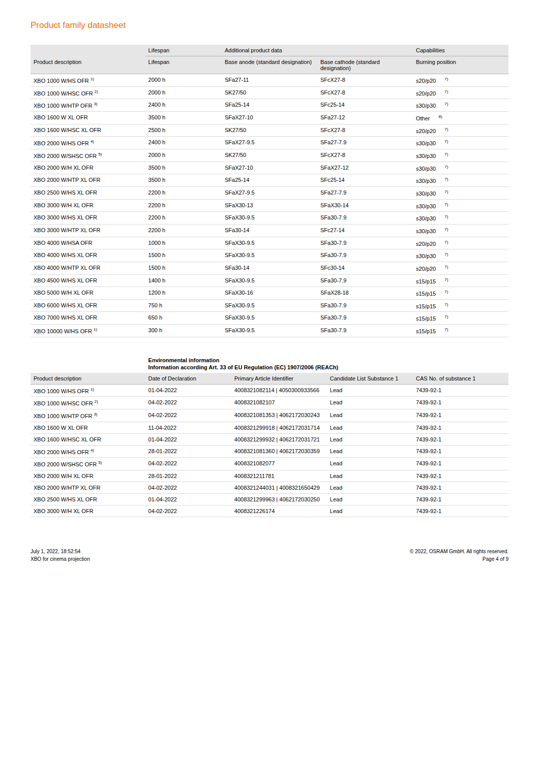Product family datasheet
| | Lifespan | Additional product data | Capabilities |
| --- | --- | --- | --- |
| Product description | Lifespan | Base anode (standard designation) | Base cathode (standard designation) | Burning position |
| XBO 1000 W/HS OFR 1) | 2000 h | SFa27-11 | SFcX27-8 | s20/p20 7) |
| XBO 1000 W/HSC OFR 2) | 2000 h | SK27/50 | SFcX27-8 | s20/p20 7) |
| XBO 1000 W/HTP OFR 3) | 2400 h | SFa25-14 | SFc25-14 | s30/p30 7) |
| XBO 1600 W XL OFR | 3500 h | SFaX27-10 | SFa27-12 | Other 8) |
| XBO 1600 W/HSC XL OFR | 2500 h | SK27/50 | SFcX27-8 | s20/p20 7) |
| XBO 2000 W/HS OFR 4) | 2400 h | SFaX27-9.5 | SFa27-7.9 | s30/p30 7) |
| XBO 2000 W/SHSC OFR 5) | 2000 h | SK27/50 | SFcX27-8 | s30/p30 7) |
| XBO 2000 W/H XL OFR | 3500 h | SFaX27-10 | SFaX27-12 | s30/p30 7) |
| XBO 2000 W/HTP XL OFR | 3500 h | SFa25-14 | SFc25-14 | s30/p30 7) |
| XBO 2500 W/HS XL OFR | 2200 h | SFaX27-9.5 | SFa27-7.9 | s30/p30 7) |
| XBO 3000 W/H XL OFR | 2200 h | SFaX30-13 | SFaX30-14 | s30/p30 7) |
| XBO 3000 W/HS XL OFR | 2200 h | SFaX30-9.5 | SFa30-7.9 | s30/p30 7) |
| XBO 3000 W/HTP XL OFR | 2200 h | SFa30-14 | SFc27-14 | s30/p30 7) |
| XBO 4000 W/HSA OFR | 1000 h | SFaX30-9.5 | SFa30-7.9 | s20/p20 7) |
| XBO 4000 W/HS XL OFR | 1500 h | SFaX30-9.5 | SFa30-7.9 | s30/p30 7) |
| XBO 4000 W/HTP XL OFR | 1500 h | SFa30-14 | SFc30-14 | s20/p20 7) |
| XBO 4500 W/HS XL OFR | 1400 h | SFaX30-9.5 | SFa30-7.9 | s15/p15 7) |
| XBO 5000 W/H XL OFR | 1200 h | SFaX30-16 | SFaX28-18 | s15/p15 7) |
| XBO 6000 W/HS XL OFR | 750 h | SFaX30-9.5 | SFa30-7.9 | s15/p15 7) |
| XBO 7000 W/HS XL OFR | 650 h | SFaX30-9.5 | SFa30-7.9 | s15/p15 7) |
| XBO 10000 W/HS OFR 1) | 300 h | SFaX30-9.5 | SFa30-7.9 | s15/p15 7) |
| | Environmental information Information according Art. 33 of EU Regulation (EC) 1907/2006 (REACh) |
| Product description | Date of Declaration | Primary Article Identifier | Candidate List Substance 1 | CAS No. of substance 1 |
| XBO 1000 W/HS OFR 1) | 01-04-2022 | 4008321082114 / 4050300933566 | Lead | 7439-92-1 |
| XBO 1000 W/HSC OFR 2) | 04-02-2022 | 4008321082107 | Lead | 7439-92-1 |
| XBO 1000 W/HTP OFR 3) | 04-02-2022 | 4008321081353 / 4062172030243 | Lead | 7439-92-1 |
| XBO 1600 W XL OFR | 11-04-2022 | 4008321299918 / 4062172031714 | Lead | 7439-92-1 |
| XBO 1600 W/HSC XL OFR | 01-04-2022 | 4008321299932 / 4062172031721 | Lead | 7439-92-1 |
| XBO 2000 W/HS OFR 4) | 28-01-2022 | 4008321081360 / 4062172030359 | Lead | 7439-92-1 |
| XBO 2000 W/SHSC OFR 5) | 04-02-2022 | 4008321082077 | Lead | 7439-92-1 |
| XBO 2000 W/H XL OFR | 28-01-2022 | 4008321211781 | Lead | 7439-92-1 |
| XBO 2000 W/HTP XL OFR | 04-02-2022 | 4008321244031 / 4008321650429 | Lead | 7439-92-1 |
| XBO 2500 W/HS XL OFR | 01-04-2022 | 4008321299963 / 4062172030250 | Lead | 7439-92-1 |
| XBO 3000 W/H XL OFR | 04-02-2022 | 4008321226174 | Lead | 7439-92-1 |
July 1, 2022, 18:52:54
XBO for cinema projection
© 2022, OSRAM GmbH. All rights reserved.
Page 4 of 9